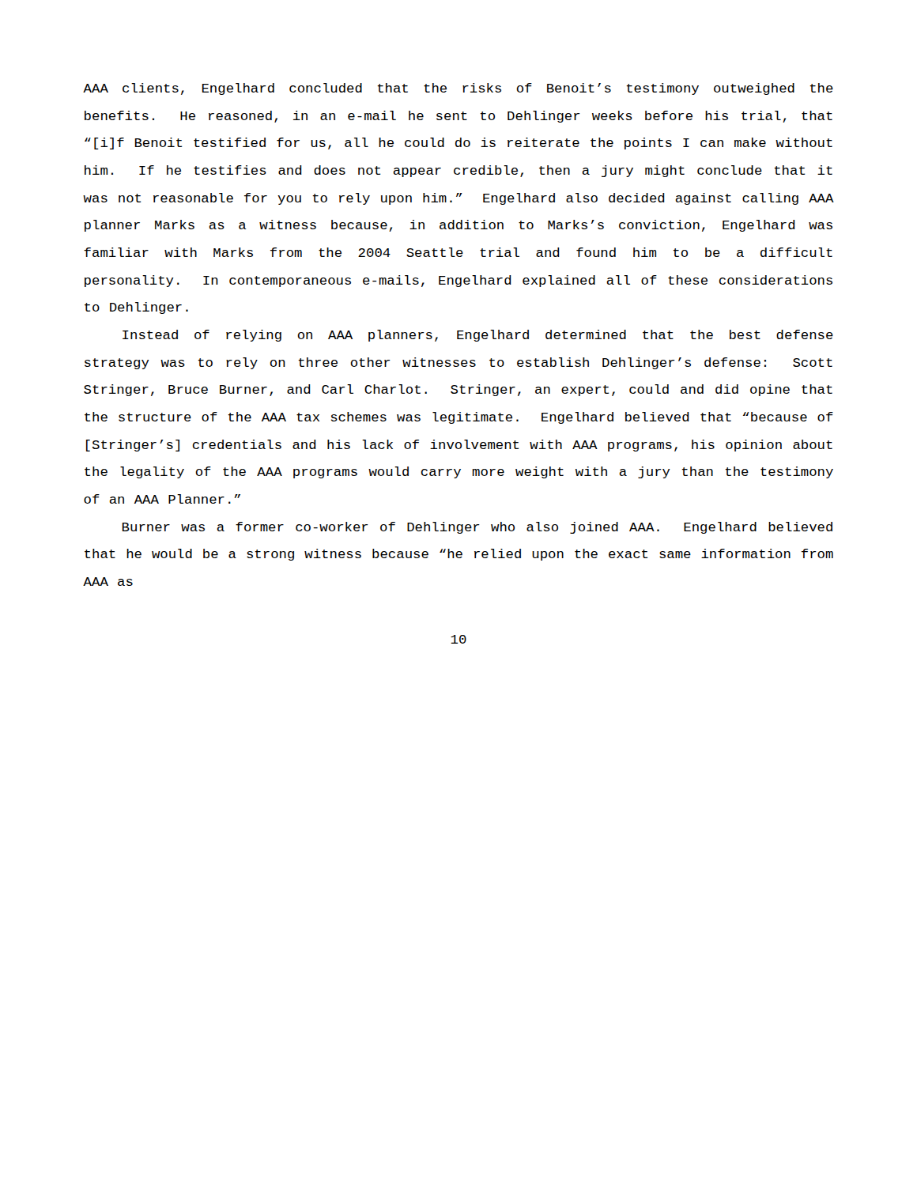AAA clients, Engelhard concluded that the risks of Benoit’s testimony outweighed the benefits. He reasoned, in an e-mail he sent to Dehlinger weeks before his trial, that “[i]f Benoit testified for us, all he could do is reiterate the points I can make without him. If he testifies and does not appear credible, then a jury might conclude that it was not reasonable for you to rely upon him.” Engelhard also decided against calling AAA planner Marks as a witness because, in addition to Marks’s conviction, Engelhard was familiar with Marks from the 2004 Seattle trial and found him to be a difficult personality. In contemporaneous e-mails, Engelhard explained all of these considerations to Dehlinger.
Instead of relying on AAA planners, Engelhard determined that the best defense strategy was to rely on three other witnesses to establish Dehlinger’s defense: Scott Stringer, Bruce Burner, and Carl Charlot. Stringer, an expert, could and did opine that the structure of the AAA tax schemes was legitimate. Engelhard believed that “because of [Stringer’s] credentials and his lack of involvement with AAA programs, his opinion about the legality of the AAA programs would carry more weight with a jury than the testimony of an AAA Planner.”
Burner was a former co-worker of Dehlinger who also joined AAA. Engelhard believed that he would be a strong witness because “he relied upon the exact same information from AAA as
10